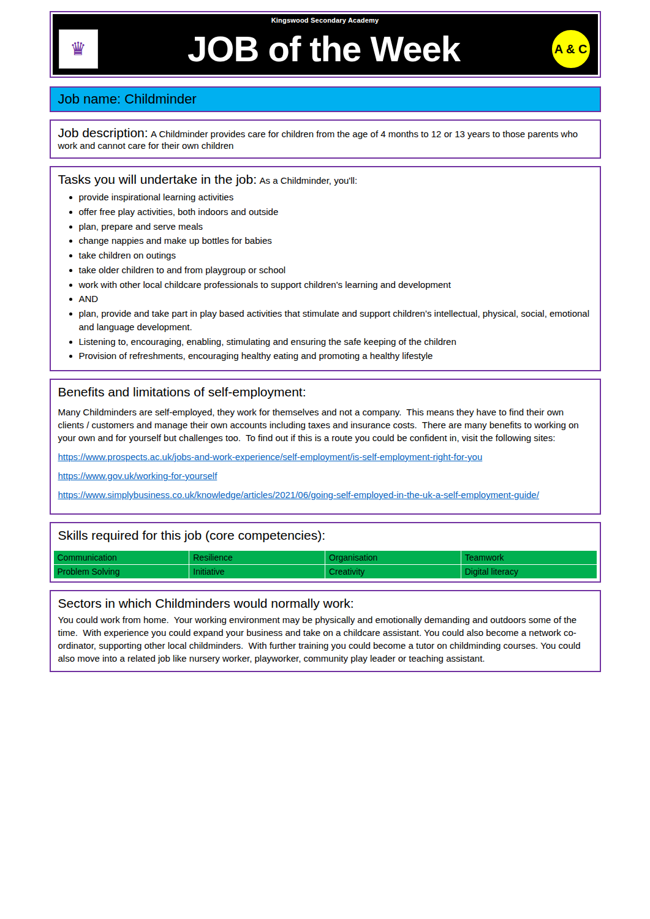Kingswood Secondary Academy
♛
JOB of the Week
A & C
Job name: Childminder
Job description:
A Childminder provides care for children from the age of 4 months to 12 or 13 years to those parents who work and cannot care for their own children
Tasks you will undertake in the job:
As a Childminder, you'll:
provide inspirational learning activities
offer free play activities, both indoors and outside
plan, prepare and serve meals
change nappies and make up bottles for babies
take children on outings
take older children to and from playgroup or school
work with other local childcare professionals to support children's learning and development
AND
plan, provide and take part in play based activities that stimulate and support children’s intellectual, physical, social, emotional and language development.
Listening to, encouraging, enabling, stimulating and ensuring the safe keeping of the children
Provision of refreshments, encouraging healthy eating and promoting a healthy lifestyle
Benefits and limitations of self-employment:
Many Childminders are self-employed, they work for themselves and not a company. This means they have to find their own clients / customers and manage their own accounts including taxes and insurance costs. There are many benefits to working on your own and for yourself but challenges too. To find out if this is a route you could be confident in, visit the following sites:
https://www.prospects.ac.uk/jobs-and-work-experience/self-employment/is-self-employment-right-for-you
https://www.gov.uk/working-for-yourself
https://www.simplybusiness.co.uk/knowledge/articles/2021/06/going-self-employed-in-the-uk-a-self-employment-guide/
Skills required for this job (core competencies):
| Communication | Resilience | Organisation | Teamwork |
| Problem Solving | Initiative | Creativity | Digital literacy |
Sectors in which Childminders would normally work:
You could work from home. Your working environment may be physically and emotionally demanding and outdoors some of the time. With experience you could expand your business and take on a childcare assistant. You could also become a network co-ordinator, supporting other local childminders. With further training you could become a tutor on childminding courses. You could also move into a related job like nursery worker, playworker, community play leader or teaching assistant.